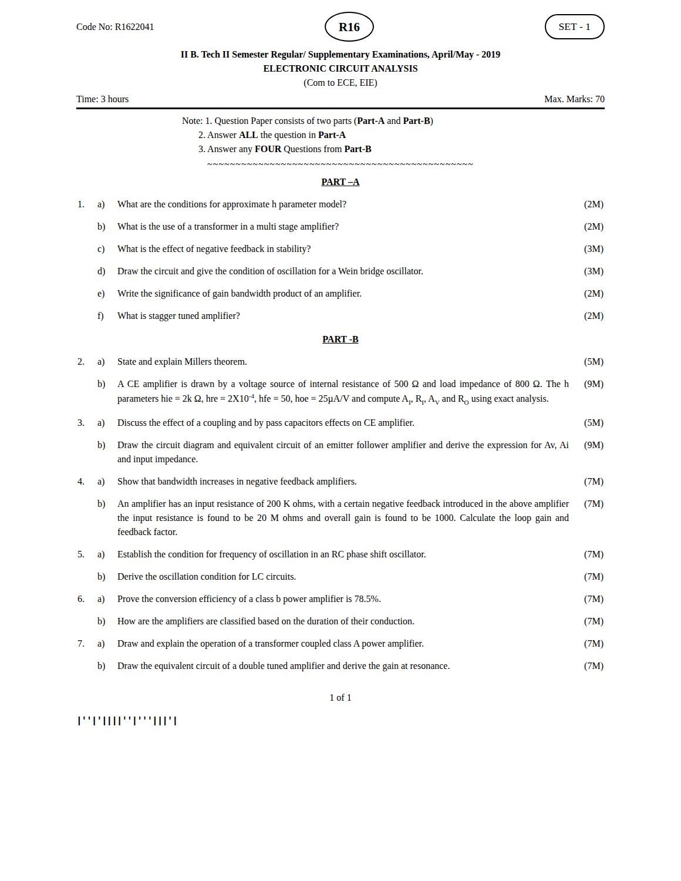Code No: R1622041
R16
SET - 1
II B. Tech II Semester Regular/ Supplementary Examinations, April/May - 2019
ELECTRONIC CIRCUIT ANALYSIS
(Com to ECE, EIE)
Time: 3 hours Max. Marks: 70
Note: 1. Question Paper consists of two parts (Part-A and Part-B)
2. Answer ALL the question in Part-A
3. Answer any FOUR Questions from Part-B
~~~~~~~~~~~~~~~~~~~~~~~~~~~~~~~~~~~~~~~~~~~~~~~
PART –A
| 1. | a) | What are the conditions for approximate h parameter model? | (2M) |
| | b) | What is the use of a transformer in a multi stage amplifier? | (2M) |
| | c) | What is the effect of negative feedback in stability? | (3M) |
| | d) | Draw the circuit and give the condition of oscillation for a Wein bridge oscillator. | (3M) |
| | e) | Write the significance of gain bandwidth product of an amplifier. | (2M) |
| | f) | What is stagger tuned amplifier? | (2M) |
PART -B
| 2. | a) | State and explain Millers theorem. | (5M) |
| | b) | A CE amplifier is drawn by a voltage source of internal resistance of 500 Ω and load impedance of 800 Ω. The h parameters hie = 2k Ω, hre = 2X10 -4 , hfe = 50, hoe = 25µA/V and compute A I , R I , A V and R O using exact analysis. | (9M) |
| 3. | a) | Discuss the effect of a coupling and by pass capacitors effects on CE amplifier. | (5M) |
| | b) | Draw the circuit diagram and equivalent circuit of an emitter follower amplifier and derive the expression for Av, Ai and input impedance. | (9M) |
| 4. | a) | Show that bandwidth increases in negative feedback amplifiers. | (7M) |
| | b) | An amplifier has an input resistance of 200 K ohms, with a certain negative feedback introduced in the above amplifier the input resistance is found to be 20 M ohms and overall gain is found to be 1000. Calculate the loop gain and feedback factor. | (7M) |
| 5. | a) | Establish the condition for frequency of oscillation in an RC phase shift oscillator. | (7M) |
| | b) | Derive the oscillation condition for LC circuits. | (7M) |
| 6. | a) | Prove the conversion efficiency of a class b power amplifier is 78.5%. | (7M) |
| | b) | How are the amplifiers are classified based on the duration of their conduction. | (7M) |
| 7. | a) | Draw and explain the operation of a transformer coupled class A power amplifier. | (7M) |
| | b) | Draw the equivalent circuit of a double tuned amplifier and derive the gain at resonance. | (7M) |
1 of 1
|''|'||||''|'''|||'|